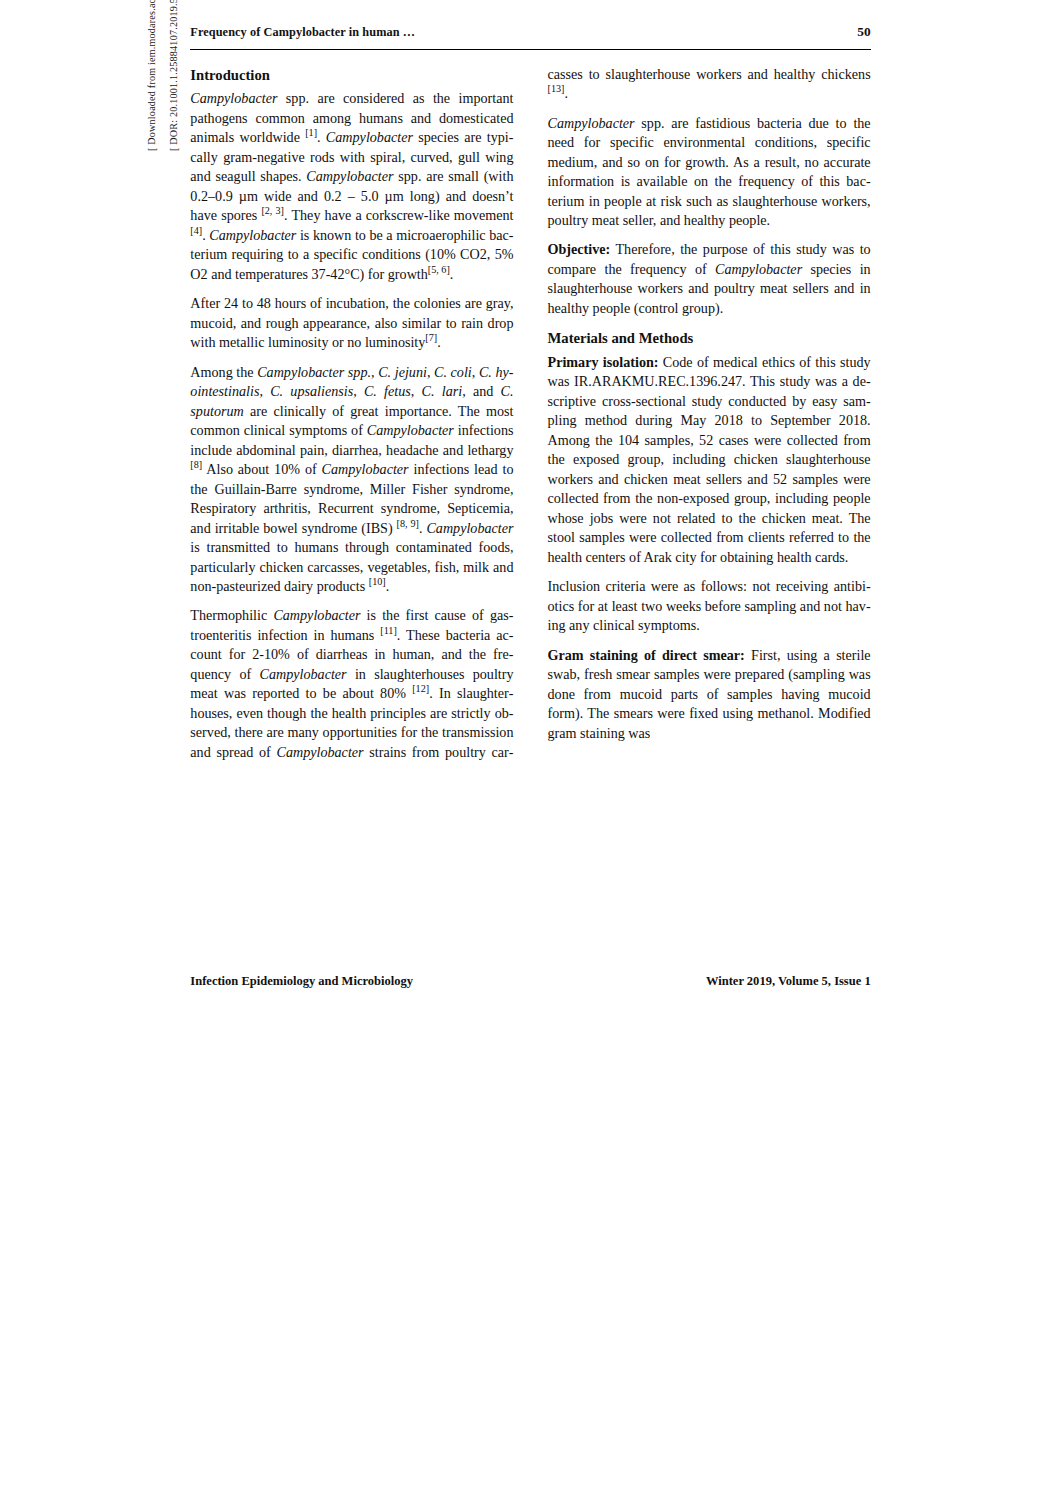[ Downloaded from iem.modares.ac.ir on 2022-07-04 ] [ DOR: 20.1001.1.25884107.2019.5.1.7.8 ]
Frequency of Campylobacter in human …
50
Introduction
Campylobacter spp. are considered as the important pathogens common among humans and domesticated animals worldwide [1]. Campylobacter species are typically gram-negative rods with spiral, curved, gull wing and seagull shapes. Campylobacter spp. are small (with 0.2–0.9 µm wide and 0.2 – 5.0 µm long) and doesn’t have spores [2, 3]. They have a corkscrew-like movement [4]. Campylobacter is known to be a microaerophilic bacterium requiring to a specific conditions (10% CO2, 5% O2 and temperatures 37-42°C) for growth[5, 6].
After 24 to 48 hours of incubation, the colonies are gray, mucoid, and rough appearance, also similar to rain drop with metallic luminosity or no luminosity[7].
Among the Campylobacter spp., C. jejuni, C. coli, C. hyointestinalis, C. upsaliensis, C. fetus, C. lari, and C. sputorum are clinically of great importance. The most common clinical symptoms of Campylobacter infections include abdominal pain, diarrhea, headache and lethargy [8] Also about 10% of Campylobacter infections lead to the Guillain-Barre syndrome, Miller Fisher syndrome, Respiratory arthritis, Recurrent syndrome, Septicemia, and irritable bowel syndrome (IBS) [8, 9]. Campylobacter is transmitted to humans through contaminated foods, particularly chicken carcasses, vegetables, fish, milk and non-pasteurized dairy products [10].
Thermophilic Campylobacter is the first cause of gastroenteritis infection in humans [11]. These bacteria account for 2-10% of diarrheas in human, and the frequency of Campylobacter in slaughterhouses poultry meat was reported to be about 80% [12]. In slaughterhouses, even though the health principles are strictly observed, there are many opportunities for the transmission and spread of Campylobacter strains from poultry carcasses to slaughterhouse workers and healthy chickens [13].
Campylobacter spp. are fastidious bacteria due to the need for specific environmental conditions, specific medium, and so on for growth. As a result, no accurate information is available on the frequency of this bacterium in people at risk such as slaughterhouse workers, poultry meat seller, and healthy people.
Objective: Therefore, the purpose of this study was to compare the frequency of Campylobacter species in slaughterhouse workers and poultry meat sellers and in healthy people (control group).
Materials and Methods
Primary isolation: Code of medical ethics of this study was IR.ARAKMU.REC.1396.247. This study was a descriptive cross-sectional study conducted by easy sampling method during May 2018 to September 2018. Among the 104 samples, 52 cases were collected from the exposed group, including chicken slaughterhouse workers and chicken meat sellers and 52 samples were collected from the non-exposed group, including people whose jobs were not related to the chicken meat. The stool samples were collected from clients referred to the health centers of Arak city for obtaining health cards.
Inclusion criteria were as follows: not receiving antibiotics for at least two weeks before sampling and not having any clinical symptoms.
Gram staining of direct smear: First, using a sterile swab, fresh smear samples were prepared (sampling was done from mucoid parts of samples having mucoid form). The smears were fixed using methanol. Modified gram staining was
Infection Epidemiology and Microbiology
Winter 2019, Volume 5, Issue 1